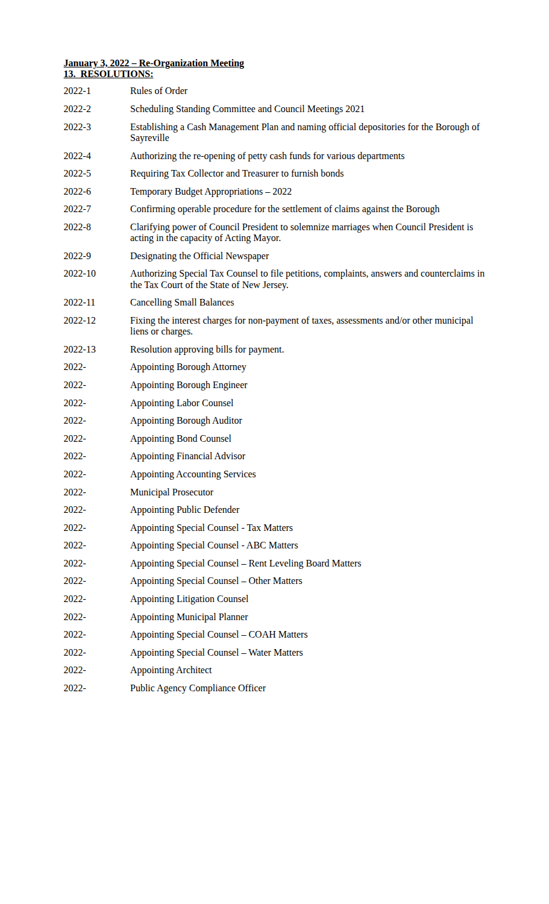January 3, 2022 – Re-Organization Meeting
13. RESOLUTIONS:
| 2022-1 | Rules of Order |
| 2022-2 | Scheduling Standing Committee and Council Meetings 2021 |
| 2022-3 | Establishing a Cash Management Plan and naming official depositories for the Borough of Sayreville |
| 2022-4 | Authorizing the re-opening of petty cash funds for various departments |
| 2022-5 | Requiring Tax Collector and Treasurer to furnish bonds |
| 2022-6 | Temporary Budget Appropriations – 2022 |
| 2022-7 | Confirming operable procedure for the settlement of claims against the Borough |
| 2022-8 | Clarifying power of Council President to solemnize marriages when Council President is acting in the capacity of Acting Mayor. |
| 2022-9 | Designating the Official Newspaper |
| 2022-10 | Authorizing Special Tax Counsel to file petitions, complaints, answers and counterclaims in the Tax Court of the State of New Jersey. |
| 2022-11 | Cancelling Small Balances |
| 2022-12 | Fixing the interest charges for non-payment of taxes, assessments and/or other municipal liens or charges. |
| 2022-13 | Resolution approving bills for payment. |
| 2022- | Appointing Borough Attorney |
| 2022- | Appointing Borough Engineer |
| 2022- | Appointing Labor Counsel |
| 2022- | Appointing Borough Auditor |
| 2022- | Appointing Bond Counsel |
| 2022- | Appointing Financial Advisor |
| 2022- | Appointing Accounting Services |
| 2022- | Municipal Prosecutor |
| 2022- | Appointing Public Defender |
| 2022- | Appointing Special Counsel - Tax Matters |
| 2022- | Appointing Special Counsel - ABC Matters |
| 2022- | Appointing Special Counsel – Rent Leveling Board Matters |
| 2022- | Appointing Special Counsel – Other Matters |
| 2022- | Appointing Litigation Counsel |
| 2022- | Appointing Municipal Planner |
| 2022- | Appointing Special Counsel – COAH Matters |
| 2022- | Appointing Special Counsel – Water Matters |
| 2022- | Appointing Architect |
| 2022- | Public Agency Compliance Officer |